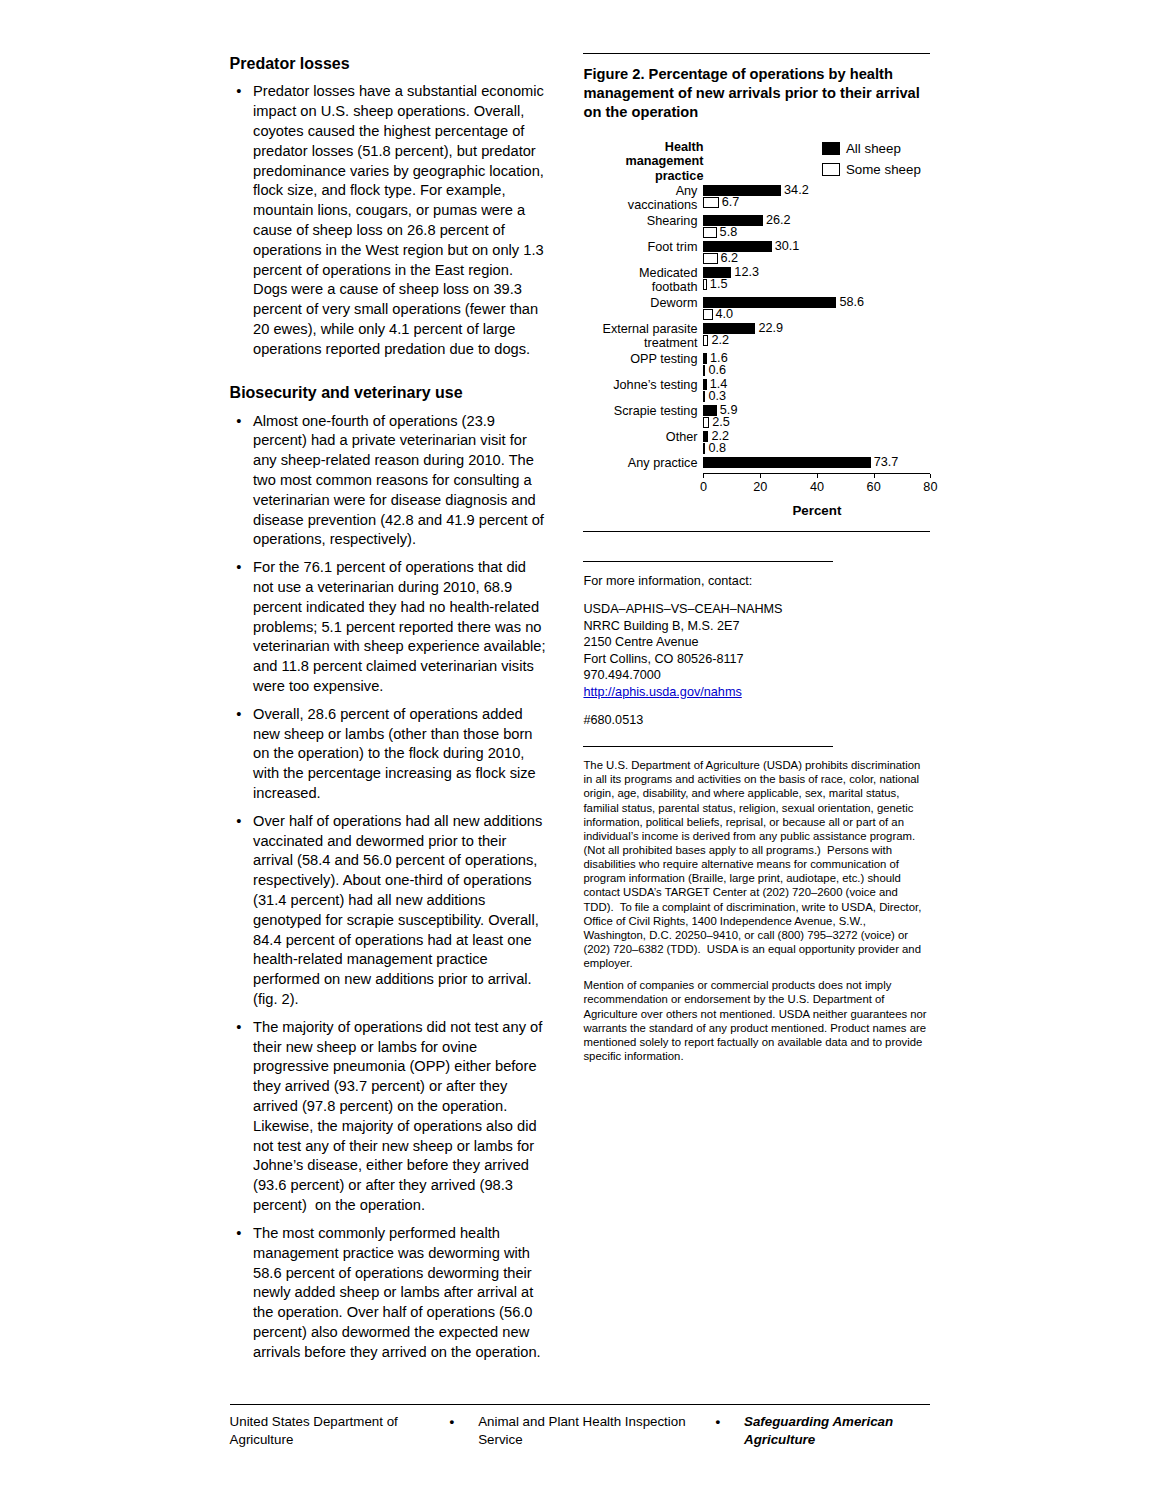Predator losses
Predator losses have a substantial economic impact on U.S. sheep operations. Overall, coyotes caused the highest percentage of predator losses (51.8 percent), but predator predominance varies by geographic location, flock size, and flock type. For example, mountain lions, cougars, or pumas were a cause of sheep loss on 26.8 percent of operations in the West region but on only 1.3 percent of operations in the East region. Dogs were a cause of sheep loss on 39.3 percent of very small operations (fewer than 20 ewes), while only 4.1 percent of large operations reported predation due to dogs.
Biosecurity and veterinary use
Almost one-fourth of operations (23.9 percent) had a private veterinarian visit for any sheep-related reason during 2010. The two most common reasons for consulting a veterinarian were for disease diagnosis and disease prevention (42.8 and 41.9 percent of operations, respectively).
For the 76.1 percent of operations that did not use a veterinarian during 2010, 68.9 percent indicated they had no health-related problems; 5.1 percent reported there was no veterinarian with sheep experience available; and 11.8 percent claimed veterinarian visits were too expensive.
Overall, 28.6 percent of operations added new sheep or lambs (other than those born on the operation) to the flock during 2010, with the percentage increasing as flock size increased.
Over half of operations had all new additions vaccinated and dewormed prior to their arrival (58.4 and 56.0 percent of operations, respectively). About one-third of operations (31.4 percent) had all new additions genotyped for scrapie susceptibility. Overall, 84.4 percent of operations had at least one health-related management practice performed on new additions prior to arrival. (fig. 2).
The majority of operations did not test any of their new sheep or lambs for ovine progressive pneumonia (OPP) either before they arrived (93.7 percent) or after they arrived (97.8 percent) on the operation. Likewise, the majority of operations also did not test any of their new sheep or lambs for Johne’s disease, either before they arrived (93.6 percent) or after they arrived (98.3 percent) on the operation.
The most commonly performed health management practice was deworming with 58.6 percent of operations deworming their newly added sheep or lambs after arrival at the operation. Over half of operations (56.0 percent) also dewormed the expected new arrivals before they arrived on the operation.
Figure 2. Percentage of operations by health management of new arrivals prior to their arrival on the operation
Health
management
practice
All sheep
Some sheep
Any
vaccinations
34.2
6.7
Shearing
26.2
5.8
Foot trim
30.1
6.2
Medicated
footbath
12.3
1.5
Deworm
58.6
4.0
External parasite
treatment
22.9
2.2
OPP testing
1.6
0.6
Johne’s testing
1.4
0.3
Scrapie testing
5.9
2.5
Other
2.2
0.8
Any practice
73.7
0 20 40 60 80
Percent
For more information, contact:
USDA–APHIS–VS–CEAH–NAHMS
NRRC Building B, M.S. 2E7
2150 Centre Avenue
Fort Collins, CO 80526-8117
970.494.7000
http://aphis.usda.gov/nahms
#680.0513
The U.S. Department of Agriculture (USDA) prohibits discrimination in all its programs and activities on the basis of race, color, national origin, age, disability, and where applicable, sex, marital status, familial status, parental status, religion, sexual orientation, genetic information, political beliefs, reprisal, or because all or part of an individual’s income is derived from any public assistance program. (Not all prohibited bases apply to all programs.) Persons with disabilities who require alternative means for communication of program information (Braille, large print, audiotape, etc.) should contact USDA’s TARGET Center at (202) 720–2600 (voice and TDD). To file a complaint of discrimination, write to USDA, Director, Office of Civil Rights, 1400 Independence Avenue, S.W., Washington, D.C. 20250–9410, or call (800) 795–3272 (voice) or (202) 720–6382 (TDD). USDA is an equal opportunity provider and employer.
Mention of companies or commercial products does not imply recommendation or endorsement by the U.S. Department of Agriculture over others not mentioned. USDA neither guarantees nor warrants the standard of any product mentioned. Product names are mentioned solely to report factually on available data and to provide specific information.
United States Department of Agriculture • Animal and Plant Health Inspection Service • Safeguarding American Agriculture